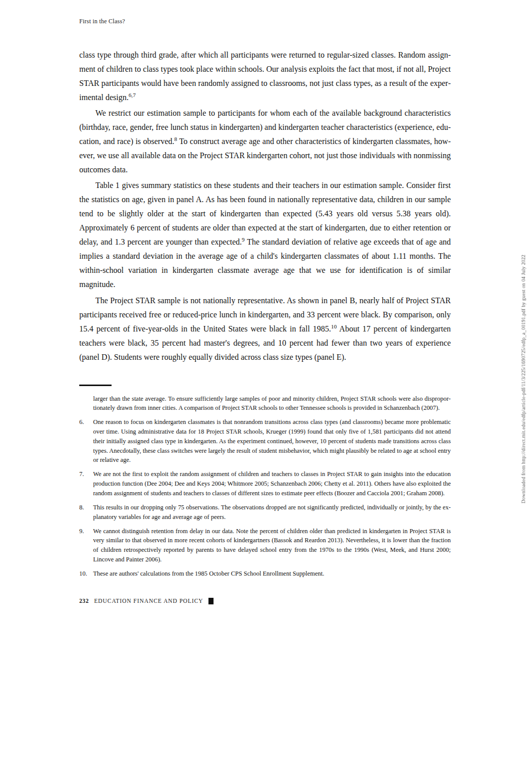Downloaded from http://direct.mit.edu/edfp/article-pdf/11/3/225/1690725/edfp_a_00191.pdf by guest on 04 July 2022
First in the Class?
class type through third grade, after which all participants were returned to regular-sized classes. Random assignment of children to class types took place within schools. Our analysis exploits the fact that most, if not all, Project STAR participants would have been randomly assigned to classrooms, not just class types, as a result of the experimental design.6,7
We restrict our estimation sample to participants for whom each of the available background characteristics (birthday, race, gender, free lunch status in kindergarten) and kindergarten teacher characteristics (experience, education, and race) is observed.8 To construct average age and other characteristics of kindergarten classmates, however, we use all available data on the Project STAR kindergarten cohort, not just those individuals with nonmissing outcomes data.
Table 1 gives summary statistics on these students and their teachers in our estimation sample. Consider first the statistics on age, given in panel A. As has been found in nationally representative data, children in our sample tend to be slightly older at the start of kindergarten than expected (5.43 years old versus 5.38 years old). Approximately 6 percent of students are older than expected at the start of kindergarten, due to either retention or delay, and 1.3 percent are younger than expected.9 The standard deviation of relative age exceeds that of age and implies a standard deviation in the average age of a child's kindergarten classmates of about 1.11 months. The within-school variation in kindergarten classmate average age that we use for identification is of similar magnitude.
The Project STAR sample is not nationally representative. As shown in panel B, nearly half of Project STAR participants received free or reduced-price lunch in kindergarten, and 33 percent were black. By comparison, only 15.4 percent of five-year-olds in the United States were black in fall 1985.10 About 17 percent of kindergarten teachers were black, 35 percent had master's degrees, and 10 percent had fewer than two years of experience (panel D). Students were roughly equally divided across class size types (panel E).
larger than the state average. To ensure sufficiently large samples of poor and minority children, Project STAR schools were also disproportionately drawn from inner cities. A comparison of Project STAR schools to other Tennessee schools is provided in Schanzenbach (2007).
6. One reason to focus on kindergarten classmates is that nonrandom transitions across class types (and classrooms) became more problematic over time. Using administrative data for 18 Project STAR schools, Krueger (1999) found that only five of 1,581 participants did not attend their initially assigned class type in kindergarten. As the experiment continued, however, 10 percent of students made transitions across class types. Anecdotally, these class switches were largely the result of student misbehavior, which might plausibly be related to age at school entry or relative age.
7. We are not the first to exploit the random assignment of children and teachers to classes in Project STAR to gain insights into the education production function (Dee 2004; Dee and Keys 2004; Whitmore 2005; Schanzenbach 2006; Chetty et al. 2011). Others have also exploited the random assignment of students and teachers to classes of different sizes to estimate peer effects (Boozer and Cacciola 2001; Graham 2008).
8. This results in our dropping only 75 observations. The observations dropped are not significantly predicted, individually or jointly, by the explanatory variables for age and average age of peers.
9. We cannot distinguish retention from delay in our data. Note the percent of children older than predicted in kindergarten in Project STAR is very similar to that observed in more recent cohorts of kindergartners (Bassok and Reardon 2013). Nevertheless, it is lower than the fraction of children retrospectively reported by parents to have delayed school entry from the 1970s to the 1990s (West, Meek, and Hurst 2000; Lincove and Painter 2006).
10. These are authors' calculations from the 1985 October CPS School Enrollment Supplement.
232 Education Finance and Policy